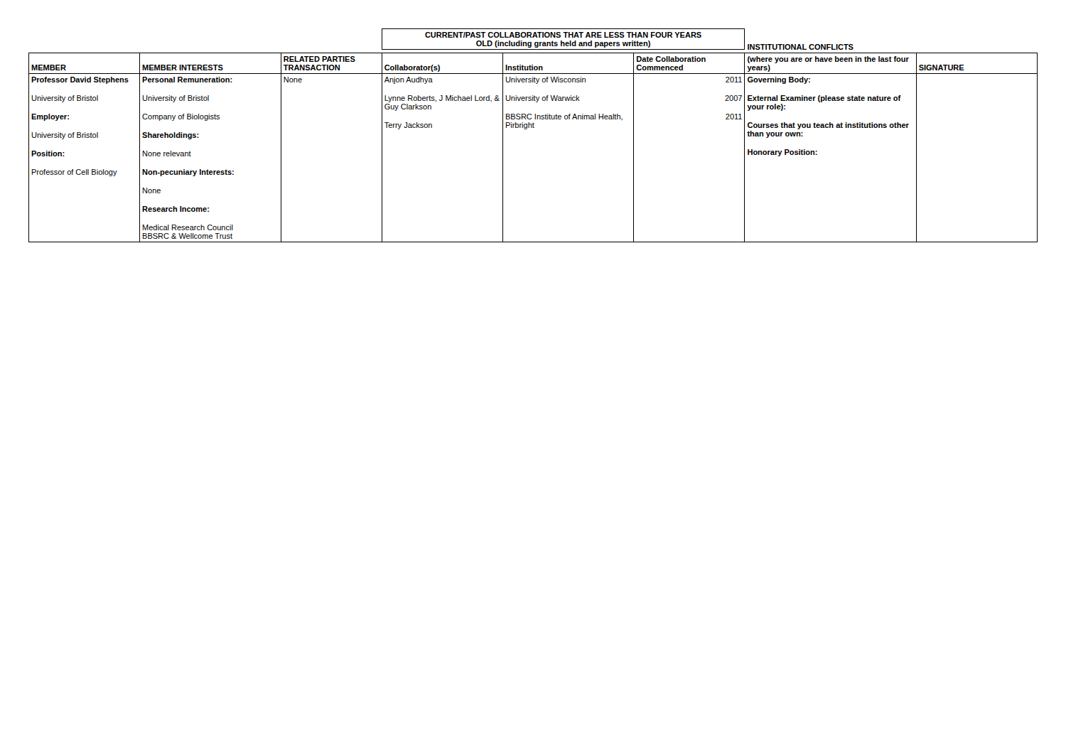| | | | CURRENT/PAST COLLABORATIONS THAT ARE LESS THAN FOUR YEARS OLD (including grants held and papers written) | INSTITUTIONAL CONFLICTS | |
| --- | --- | --- | --- | --- | --- |
| MEMBER | MEMBER INTERESTS | RELATED PARTIES TRANSACTION | Collaborator(s) | Institution | Date Collaboration Commenced | (where you are or have been in the last four years) | SIGNATURE |
| / Professor David Stephens / / University of Bristol / / Employer: / / University of Bristol / / Position: / / Professor of Cell Biology / | / Personal Remuneration: / / University of Bristol / / Company of Biologists / / Shareholdings: / / None relevant / / Non-pecuniary Interests: / / None / / Research Income: / / Medical Research Council BBSRC & Wellcome Trust / | None | / Anjon Audhya / / Lynne Roberts, J Michael Lord, & Guy Clarkson / / Terry Jackson / | / University of Wisconsin / / University of Warwick / / BBSRC Institute of Animal Health, Pirbright / | / 2011 / / 2007 / / 2011 / | / Governing Body: / / External Examiner (please state nature of your role): / / Courses that you teach at institutions other than your own: / / Honorary Position: / | |